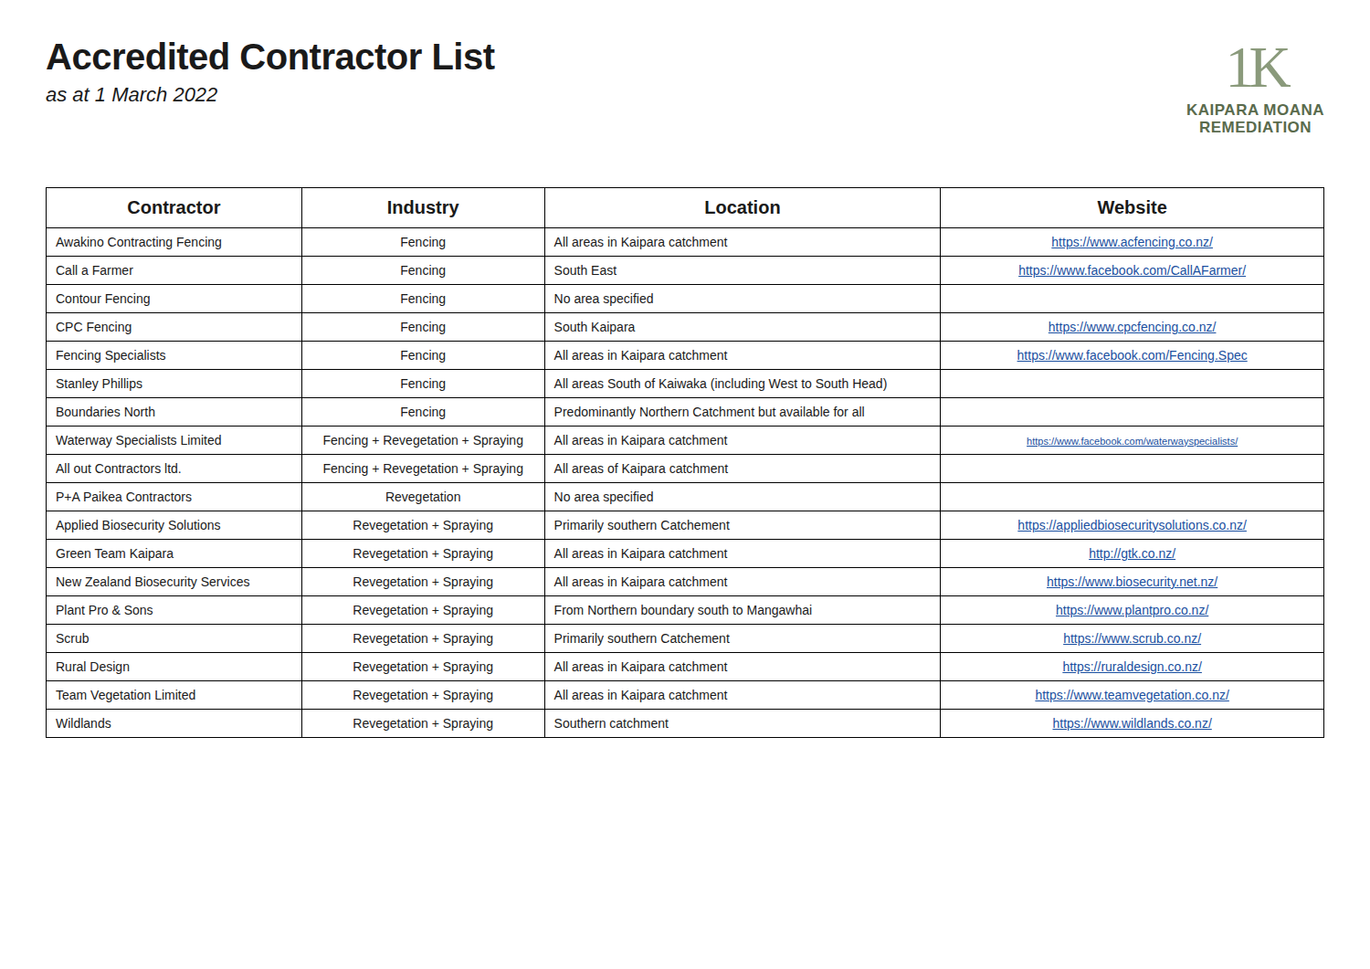Accredited Contractor List
as at 1 March 2022
1K
KAIPARA MOANA
REMEDIATION
| Contractor | Industry | Location | Website |
| --- | --- | --- | --- |
| Awakino Contracting Fencing | Fencing | All areas in Kaipara catchment | https://www.acfencing.co.nz/ |
| Call a Farmer | Fencing | South East | https://www.facebook.com/CallAFarmer/ |
| Contour Fencing | Fencing | No area specified | |
| CPC Fencing | Fencing | South Kaipara | https://www.cpcfencing.co.nz/ |
| Fencing Specialists | Fencing | All areas in Kaipara catchment | https://www.facebook.com/Fencing.Spec |
| Stanley Phillips | Fencing | All areas South of Kaiwaka (including West to South Head) | |
| Boundaries North | Fencing | Predominantly Northern Catchment but available for all | |
| Waterway Specialists Limited | Fencing + Revegetation + Spraying | All areas in Kaipara catchment | https://www.facebook.com/waterwayspecialists/ |
| All out Contractors ltd. | Fencing + Revegetation + Spraying | All areas of Kaipara catchment | |
| P+A Paikea Contractors | Revegetation | No area specified | |
| Applied Biosecurity Solutions | Revegetation + Spraying | Primarily southern Catchement | https://appliedbiosecuritysolutions.co.nz/ |
| Green Team Kaipara | Revegetation + Spraying | All areas in Kaipara catchment | http://gtk.co.nz/ |
| New Zealand Biosecurity Services | Revegetation + Spraying | All areas in Kaipara catchment | https://www.biosecurity.net.nz/ |
| Plant Pro & Sons | Revegetation + Spraying | From Northern boundary south to Mangawhai | https://www.plantpro.co.nz/ |
| Scrub | Revegetation + Spraying | Primarily southern Catchement | https://www.scrub.co.nz/ |
| Rural Design | Revegetation + Spraying | All areas in Kaipara catchment | https://ruraldesign.co.nz/ |
| Team Vegetation Limited | Revegetation + Spraying | All areas in Kaipara catchment | https://www.teamvegetation.co.nz/ |
| Wildlands | Revegetation + Spraying | Southern catchment | https://www.wildlands.co.nz/ |